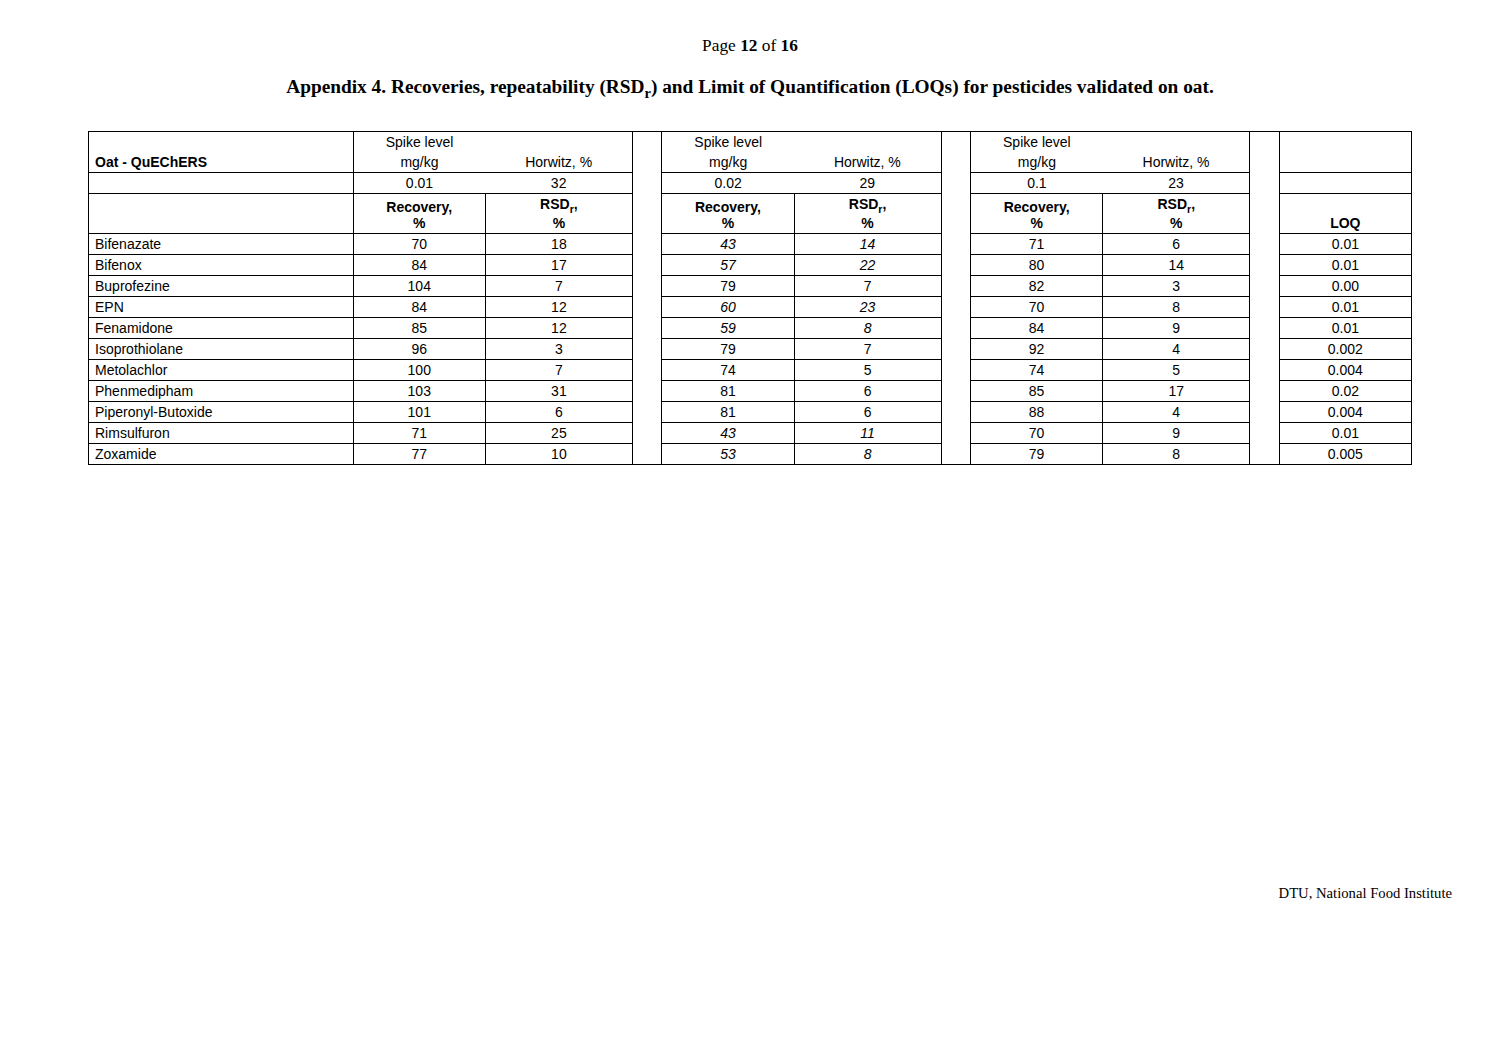Page 12 of 16
Appendix 4. Recoveries, repeatability (RSDr) and Limit of Quantification (LOQs) for pesticides validated on oat.
| | Spike level | | | Spike level | | | Spike level | | | |
| Oat - QuEChERS | mg/kg | Horwitz, % | | mg/kg | Horwitz, % | | mg/kg | Horwitz, % | | |
| | 0.01 | 32 | | 0.02 | 29 | | 0.1 | 23 | | |
| | Recovery, % | RSD r , % | | Recovery, % | RSD r , % | | Recovery, % | RSD r , % | | LOQ |
| Bifenazate | 70 | 18 | | 43 | 14 | | 71 | 6 | | 0.01 |
| Bifenox | 84 | 17 | | 57 | 22 | | 80 | 14 | | 0.01 |
| Buprofezine | 104 | 7 | | 79 | 7 | | 82 | 3 | | 0.00 |
| EPN | 84 | 12 | | 60 | 23 | | 70 | 8 | | 0.01 |
| Fenamidone | 85 | 12 | | 59 | 8 | | 84 | 9 | | 0.01 |
| Isoprothiolane | 96 | 3 | | 79 | 7 | | 92 | 4 | | 0.002 |
| Metolachlor | 100 | 7 | | 74 | 5 | | 74 | 5 | | 0.004 |
| Phenmedipham | 103 | 31 | | 81 | 6 | | 85 | 17 | | 0.02 |
| Piperonyl-Butoxide | 101 | 6 | | 81 | 6 | | 88 | 4 | | 0.004 |
| Rimsulfuron | 71 | 25 | | 43 | 11 | | 70 | 9 | | 0.01 |
| Zoxamide | 77 | 10 | | 53 | 8 | | 79 | 8 | | 0.005 |
DTU, National Food Institute